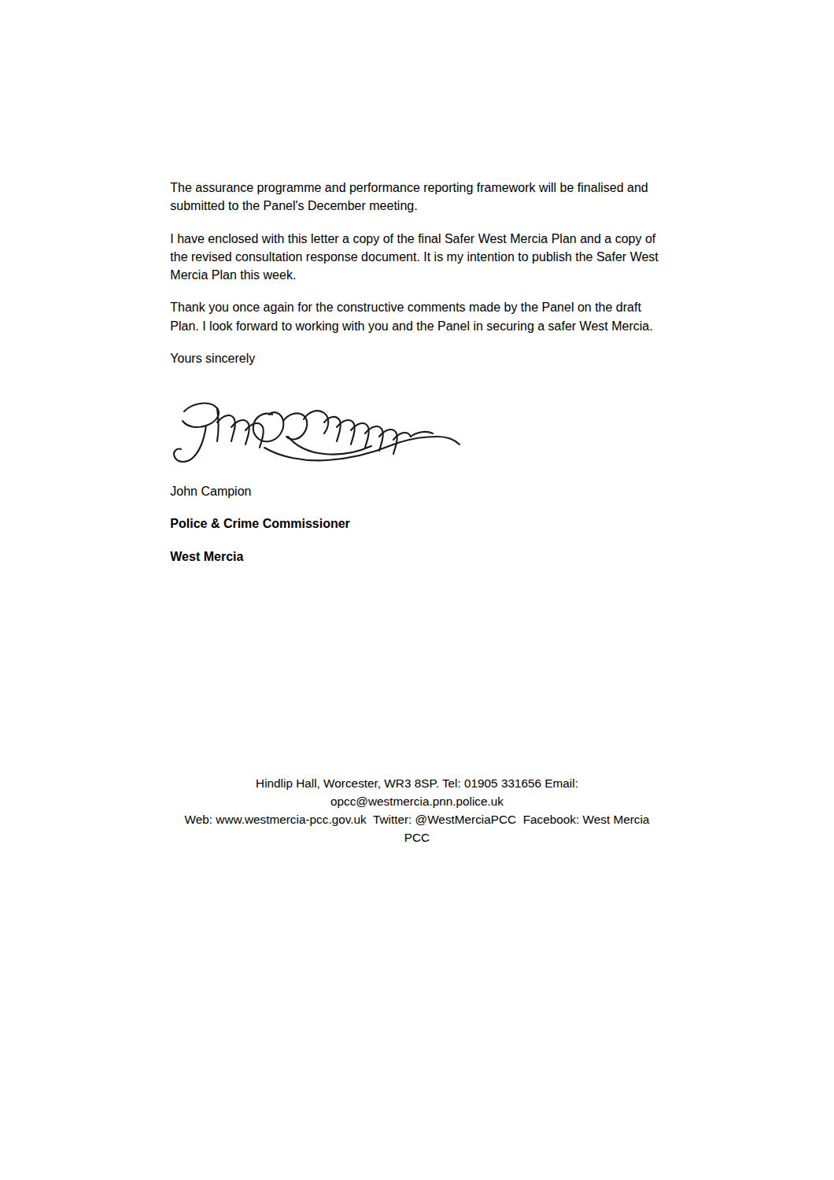The assurance programme and performance reporting framework will be finalised and submitted to the Panel's December meeting.
I have enclosed with this letter a copy of the final Safer West Mercia Plan and a copy of the revised consultation response document. It is my intention to publish the Safer West Mercia Plan this week.
Thank you once again for the constructive comments made by the Panel on the draft Plan. I look forward to working with you and the Panel in securing a safer West Mercia.
Yours sincerely
John Campion
Police & Crime Commissioner
West Mercia
Hindlip Hall, Worcester, WR3 8SP. Tel: 01905 331656 Email:
opcc@westmercia.pnn.police.uk
Web: www.westmercia-pcc.gov.uk Twitter: @WestMerciaPCC Facebook: West Mercia PCC